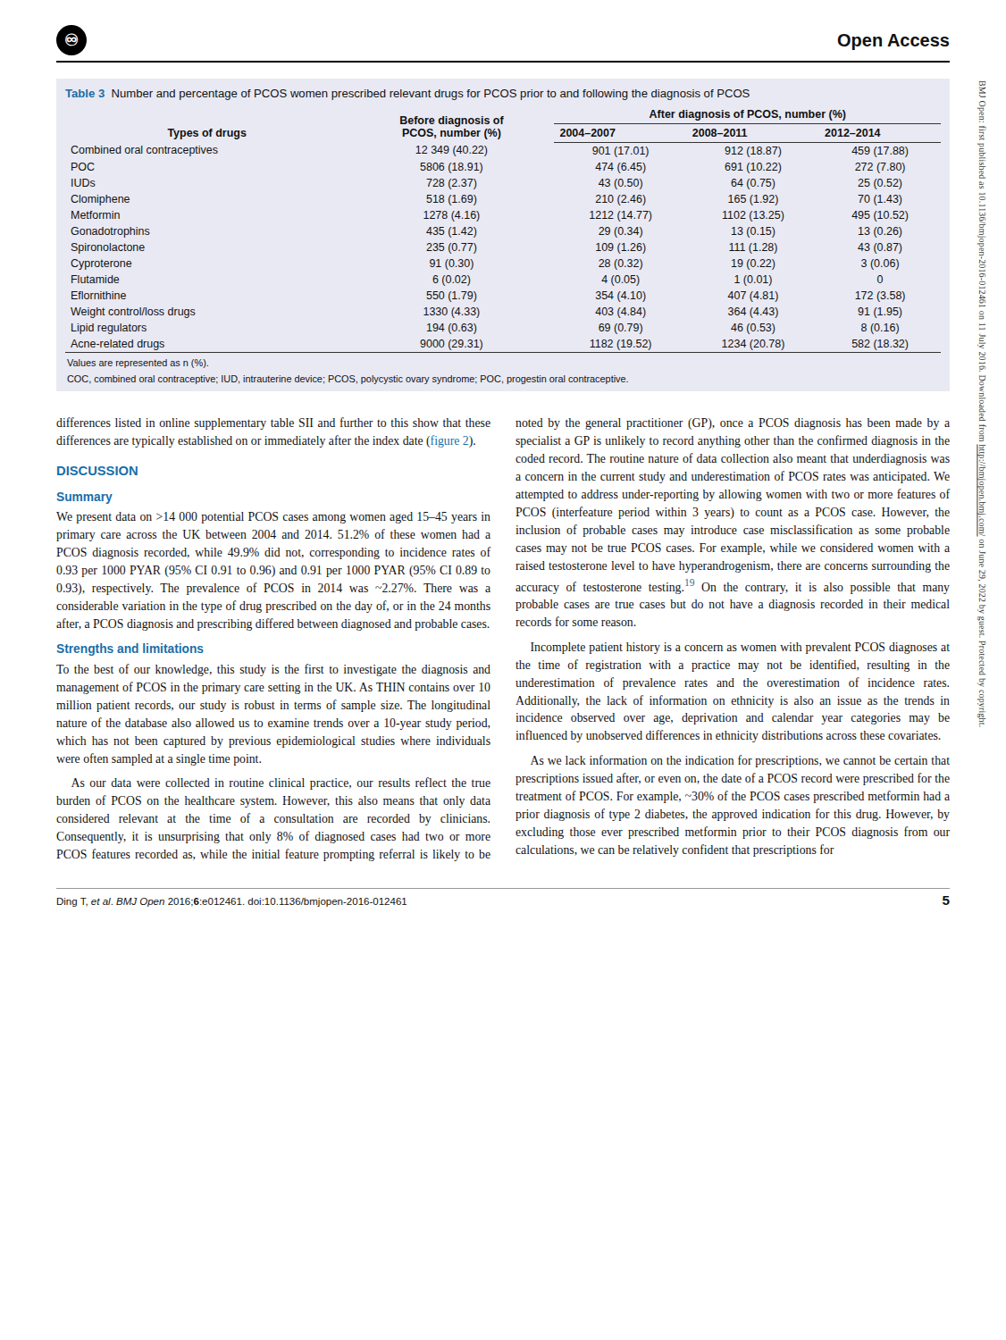♾
Open Access
BMJ Open: first published as 10.1136/bmjopen-2016-012461 on 11 July 2016. Downloaded from http://bmjopen.bmj.com/ on June 29, 2022 by guest. Protected by copyright.
Table 3 Number and percentage of PCOS women prescribed relevant drugs for PCOS prior to and following the diagnosis of PCOS
| Types of drugs | Before diagnosis of PCOS, number (%) | After diagnosis of PCOS, number (%) |
| --- | --- | --- |
| 2004–2007 | 2008–2011 | 2012–2014 |
| Combined oral contraceptives | 12 349 (40.22) | 901 (17.01) | 912 (18.87) | 459 (17.88) |
| POC | 5806 (18.91) | 474 (6.45) | 691 (10.22) | 272 (7.80) |
| IUDs | 728 (2.37) | 43 (0.50) | 64 (0.75) | 25 (0.52) |
| Clomiphene | 518 (1.69) | 210 (2.46) | 165 (1.92) | 70 (1.43) |
| Metformin | 1278 (4.16) | 1212 (14.77) | 1102 (13.25) | 495 (10.52) |
| Gonadotrophins | 435 (1.42) | 29 (0.34) | 13 (0.15) | 13 (0.26) |
| Spironolactone | 235 (0.77) | 109 (1.26) | 111 (1.28) | 43 (0.87) |
| Cyproterone | 91 (0.30) | 28 (0.32) | 19 (0.22) | 3 (0.06) |
| Flutamide | 6 (0.02) | 4 (0.05) | 1 (0.01) | 0 |
| Eflornithine | 550 (1.79) | 354 (4.10) | 407 (4.81) | 172 (3.58) |
| Weight control/loss drugs | 1330 (4.33) | 403 (4.84) | 364 (4.43) | 91 (1.95) |
| Lipid regulators | 194 (0.63) | 69 (0.79) | 46 (0.53) | 8 (0.16) |
| Acne-related drugs | 9000 (29.31) | 1182 (19.52) | 1234 (20.78) | 582 (18.32) |
Values are represented as n (%).
COC, combined oral contraceptive; IUD, intrauterine device; PCOS, polycystic ovary syndrome; POC, progestin oral contraceptive.
differences listed in online supplementary table SII and further to this show that these differences are typically established on or immediately after the index date (figure 2).
DISCUSSION
Summary
We present data on >14 000 potential PCOS cases among women aged 15–45 years in primary care across the UK between 2004 and 2014. 51.2% of these women had a PCOS diagnosis recorded, while 49.9% did not, corresponding to incidence rates of 0.93 per 1000 PYAR (95% CI 0.91 to 0.96) and 0.91 per 1000 PYAR (95% CI 0.89 to 0.93), respectively. The prevalence of PCOS in 2014 was ~2.27%. There was a considerable variation in the type of drug prescribed on the day of, or in the 24 months after, a PCOS diagnosis and prescribing differed between diagnosed and probable cases.
Strengths and limitations
To the best of our knowledge, this study is the first to investigate the diagnosis and management of PCOS in the primary care setting in the UK. As THIN contains over 10 million patient records, our study is robust in terms of sample size. The longitudinal nature of the database also allowed us to examine trends over a 10-year study period, which has not been captured by previous epidemiological studies where individuals were often sampled at a single time point.
As our data were collected in routine clinical practice, our results reflect the true burden of PCOS on the healthcare system. However, this also means that only data considered relevant at the time of a consultation are recorded by clinicians. Consequently, it is unsurprising that only 8% of diagnosed cases had two or more PCOS features recorded as, while the initial feature prompting referral is likely to be noted by the general practitioner (GP), once a PCOS diagnosis has been made by a specialist a GP is unlikely to record anything other than the confirmed diagnosis in the coded record. The routine nature of data collection also meant that underdiagnosis was a concern in the current study and underestimation of PCOS rates was anticipated. We attempted to address under-reporting by allowing women with two or more features of PCOS (interfeature period within 3 years) to count as a PCOS case. However, the inclusion of probable cases may introduce case misclassification as some probable cases may not be true PCOS cases. For example, while we considered women with a raised testosterone level to have hyperandrogenism, there are concerns surrounding the accuracy of testosterone testing.19 On the contrary, it is also possible that many probable cases are true cases but do not have a diagnosis recorded in their medical records for some reason.
Incomplete patient history is a concern as women with prevalent PCOS diagnoses at the time of registration with a practice may not be identified, resulting in the underestimation of prevalence rates and the overestimation of incidence rates. Additionally, the lack of information on ethnicity is also an issue as the trends in incidence observed over age, deprivation and calendar year categories may be influenced by unobserved differences in ethnicity distributions across these covariates.
As we lack information on the indication for prescriptions, we cannot be certain that prescriptions issued after, or even on, the date of a PCOS record were prescribed for the treatment of PCOS. For example, ~30% of the PCOS cases prescribed metformin had a prior diagnosis of type 2 diabetes, the approved indication for this drug. However, by excluding those ever prescribed metformin prior to their PCOS diagnosis from our calculations, we can be relatively confident that prescriptions for
Ding T, et al. BMJ Open 2016;6:e012461. doi:10.1136/bmjopen-2016-012461
5